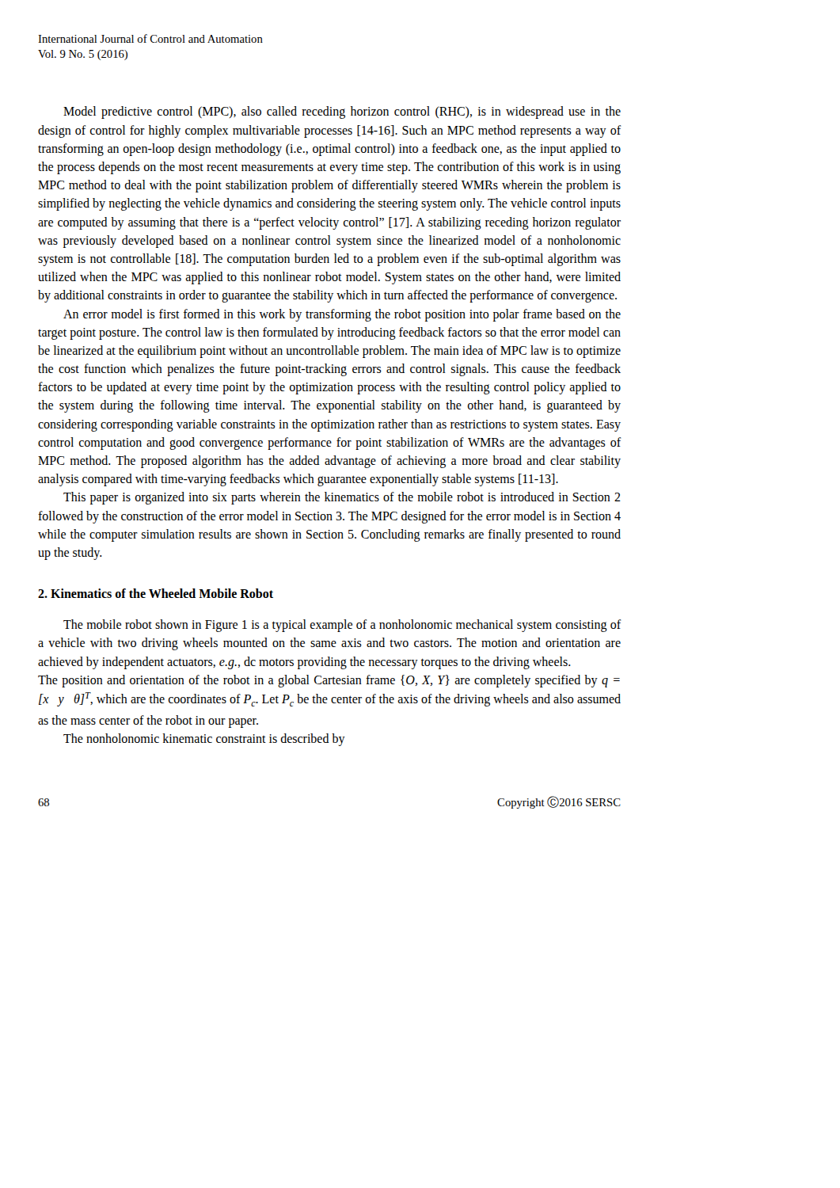International Journal of Control and Automation
Vol. 9 No. 5 (2016)
Model predictive control (MPC), also called receding horizon control (RHC), is in widespread use in the design of control for highly complex multivariable processes [14-16]. Such an MPC method represents a way of transforming an open-loop design methodology (i.e., optimal control) into a feedback one, as the input applied to the process depends on the most recent measurements at every time step. The contribution of this work is in using MPC method to deal with the point stabilization problem of differentially steered WMRs wherein the problem is simplified by neglecting the vehicle dynamics and considering the steering system only. The vehicle control inputs are computed by assuming that there is a “perfect velocity control” [17]. A stabilizing receding horizon regulator was previously developed based on a nonlinear control system since the linearized model of a nonholonomic system is not controllable [18]. The computation burden led to a problem even if the sub-optimal algorithm was utilized when the MPC was applied to this nonlinear robot model. System states on the other hand, were limited by additional constraints in order to guarantee the stability which in turn affected the performance of convergence.
An error model is first formed in this work by transforming the robot position into polar frame based on the target point posture. The control law is then formulated by introducing feedback factors so that the error model can be linearized at the equilibrium point without an uncontrollable problem. The main idea of MPC law is to optimize the cost function which penalizes the future point-tracking errors and control signals. This cause the feedback factors to be updated at every time point by the optimization process with the resulting control policy applied to the system during the following time interval. The exponential stability on the other hand, is guaranteed by considering corresponding variable constraints in the optimization rather than as restrictions to system states. Easy control computation and good convergence performance for point stabilization of WMRs are the advantages of MPC method. The proposed algorithm has the added advantage of achieving a more broad and clear stability analysis compared with time-varying feedbacks which guarantee exponentially stable systems [11-13].
This paper is organized into six parts wherein the kinematics of the mobile robot is introduced in Section 2 followed by the construction of the error model in Section 3. The MPC designed for the error model is in Section 4 while the computer simulation results are shown in Section 5. Concluding remarks are finally presented to round up the study.
2. Kinematics of the Wheeled Mobile Robot
The mobile robot shown in Figure 1 is a typical example of a nonholonomic mechanical system consisting of a vehicle with two driving wheels mounted on the same axis and two castors. The motion and orientation are achieved by independent actuators, e.g., dc motors providing the necessary torques to the driving wheels.
The position and orientation of the robot in a global Cartesian frame {O, X, Y} are completely specified by q = [x y θ]T, which are the coordinates of Pc. Let Pc be the center of the axis of the driving wheels and also assumed as the mass center of the robot in our paper.
The nonholonomic kinematic constraint is described by
68
Copyright Ⓒ2016 SERSC